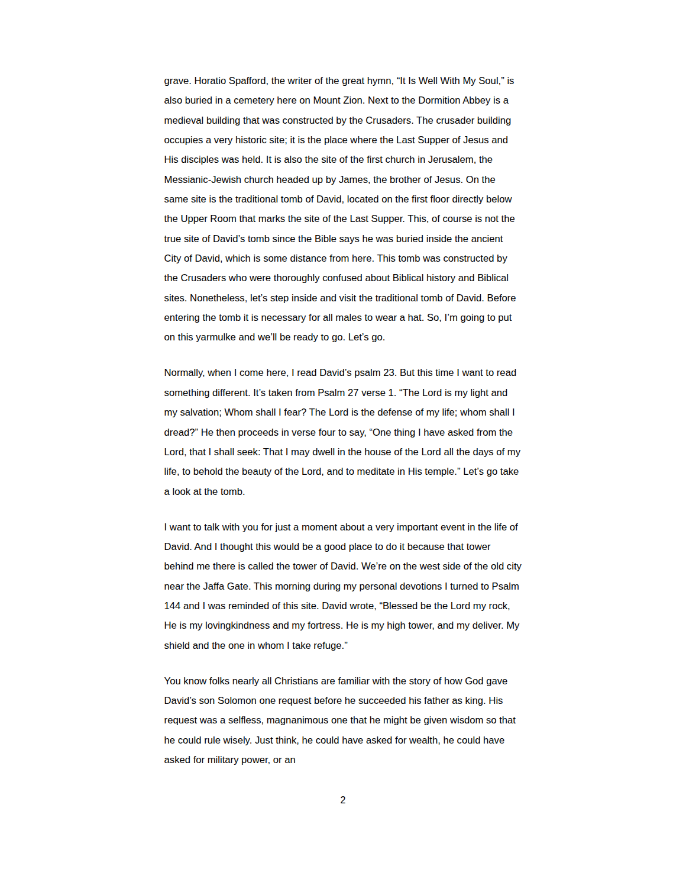grave. Horatio Spafford, the writer of the great hymn, “It Is Well With My Soul,” is also buried in a cemetery here on Mount Zion. Next to the Dormition Abbey is a medieval building that was constructed by the Crusaders. The crusader building occupies a very historic site; it is the place where the Last Supper of Jesus and His disciples was held. It is also the site of the first church in Jerusalem, the Messianic-Jewish church headed up by James, the brother of Jesus. On the same site is the traditional tomb of David, located on the first floor directly below the Upper Room that marks the site of the Last Supper. This, of course is not the true site of David’s tomb since the Bible says he was buried inside the ancient City of David, which is some distance from here. This tomb was constructed by the Crusaders who were thoroughly confused about Biblical history and Biblical sites. Nonetheless, let’s step inside and visit the traditional tomb of David. Before entering the tomb it is necessary for all males to wear a hat. So, I’m going to put on this yarmulke and we’ll be ready to go. Let’s go.
Normally, when I come here, I read David’s psalm 23. But this time I want to read something different. It’s taken from Psalm 27 verse 1. “The Lord is my light and my salvation; Whom shall I fear? The Lord is the defense of my life; whom shall I dread?” He then proceeds in verse four to say, “One thing I have asked from the Lord, that I shall seek: That I may dwell in the house of the Lord all the days of my life, to behold the beauty of the Lord, and to meditate in His temple.” Let’s go take a look at the tomb.
I want to talk with you for just a moment about a very important event in the life of David. And I thought this would be a good place to do it because that tower behind me there is called the tower of David. We’re on the west side of the old city near the Jaffa Gate. This morning during my personal devotions I turned to Psalm 144 and I was reminded of this site. David wrote, “Blessed be the Lord my rock, He is my lovingkindness and my fortress. He is my high tower, and my deliver. My shield and the one in whom I take refuge.”
You know folks nearly all Christians are familiar with the story of how God gave David’s son Solomon one request before he succeeded his father as king. His request was a selfless, magnanimous one that he might be given wisdom so that he could rule wisely. Just think, he could have asked for wealth, he could have asked for military power, or an
2